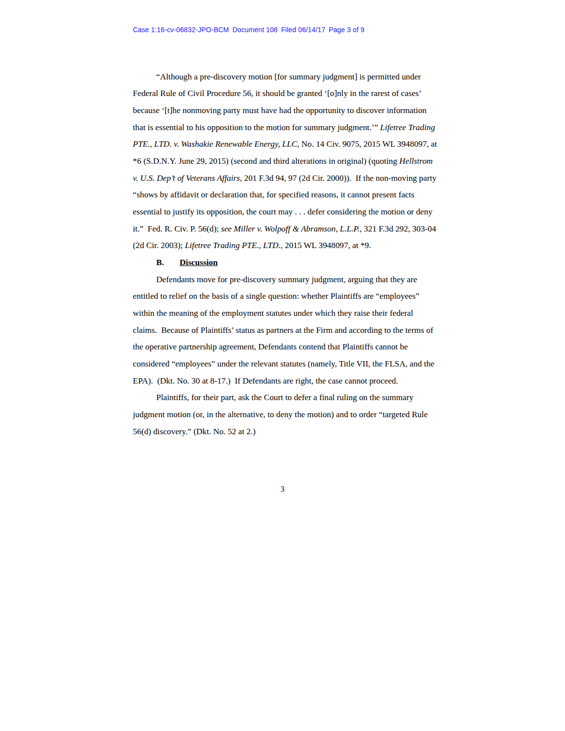Case 1:16-cv-06832-JPO-BCM Document 108 Filed 06/14/17 Page 3 of 9
“Although a pre-discovery motion [for summary judgment] is permitted under Federal Rule of Civil Procedure 56, it should be granted ‘[o]nly in the rarest of cases’ because ‘[t]he nonmoving party must have had the opportunity to discover information that is essential to his opposition to the motion for summary judgment.’” Lifetree Trading PTE., LTD. v. Washakie Renewable Energy, LLC, No. 14 Civ. 9075, 2015 WL 3948097, at *6 (S.D.N.Y. June 29, 2015) (second and third alterations in original) (quoting Hellstrom v. U.S. Dep’t of Veterans Affairs, 201 F.3d 94, 97 (2d Cir. 2000)). If the non-moving party “shows by affidavit or declaration that, for specified reasons, it cannot present facts essential to justify its opposition, the court may . . . defer considering the motion or deny it.” Fed. R. Civ. P. 56(d); see Miller v. Wolpoff & Abramson, L.L.P., 321 F.3d 292, 303-04 (2d Cir. 2003); Lifetree Trading PTE., LTD., 2015 WL 3948097, at *9.
B. Discussion
Defendants move for pre-discovery summary judgment, arguing that they are entitled to relief on the basis of a single question: whether Plaintiffs are “employees” within the meaning of the employment statutes under which they raise their federal claims. Because of Plaintiffs’ status as partners at the Firm and according to the terms of the operative partnership agreement, Defendants contend that Plaintiffs cannot be considered “employees” under the relevant statutes (namely, Title VII, the FLSA, and the EPA). (Dkt. No. 30 at 8-17.) If Defendants are right, the case cannot proceed.
Plaintiffs, for their part, ask the Court to defer a final ruling on the summary judgment motion (or, in the alternative, to deny the motion) and to order “targeted Rule 56(d) discovery.” (Dkt. No. 52 at 2.)
3